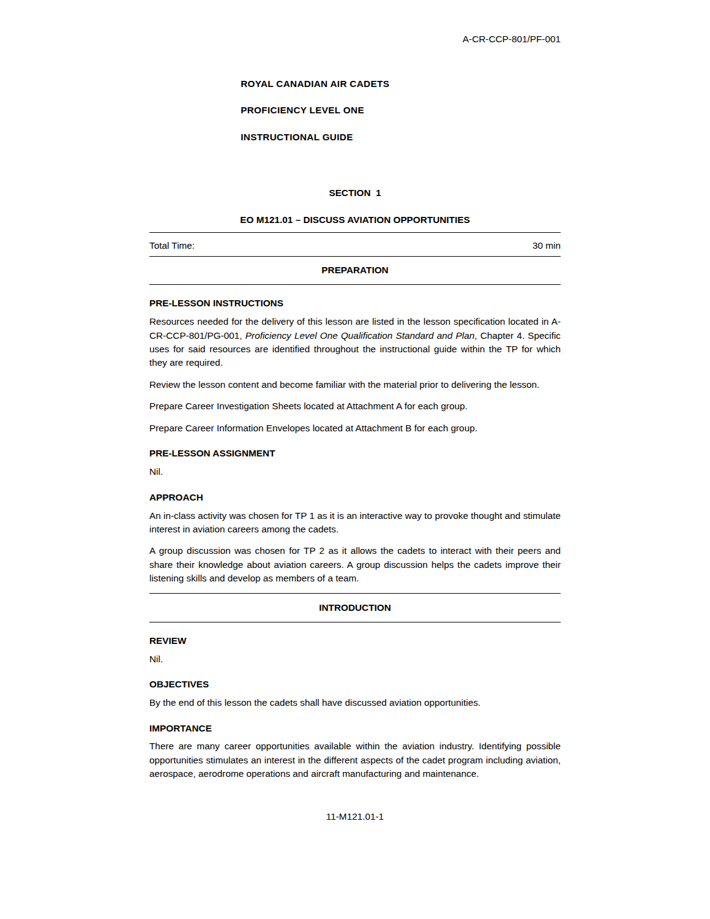A-CR-CCP-801/PF-001
ROYAL CANADIAN AIR CADETS
PROFICIENCY LEVEL ONE
INSTRUCTIONAL GUIDE
SECTION 1
EO M121.01 – DISCUSS AVIATION OPPORTUNITIES
Total Time: 30 min
PREPARATION
Pre-lesson Instructions
Resources needed for the delivery of this lesson are listed in the lesson specification located in A-CR-CCP-801/PG-001, Proficiency Level One Qualification Standard and Plan, Chapter 4. Specific uses for said resources are identified throughout the instructional guide within the TP for which they are required.
Review the lesson content and become familiar with the material prior to delivering the lesson.
Prepare Career Investigation Sheets located at Attachment A for each group.
Prepare Career Information Envelopes located at Attachment B for each group.
Pre-lesson Assignment
Nil.
Approach
An in-class activity was chosen for TP 1 as it is an interactive way to provoke thought and stimulate interest in aviation careers among the cadets.
A group discussion was chosen for TP 2 as it allows the cadets to interact with their peers and share their knowledge about aviation careers. A group discussion helps the cadets improve their listening skills and develop as members of a team.
INTRODUCTION
Review
Nil.
Objectives
By the end of this lesson the cadets shall have discussed aviation opportunities.
Importance
There are many career opportunities available within the aviation industry. Identifying possible opportunities stimulates an interest in the different aspects of the cadet program including aviation, aerospace, aerodrome operations and aircraft manufacturing and maintenance.
11-M121.01-1